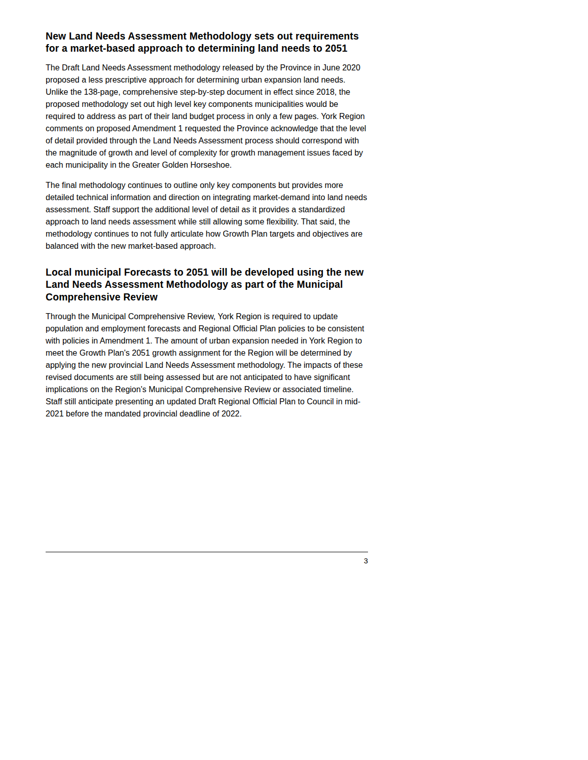New Land Needs Assessment Methodology sets out requirements for a market-based approach to determining land needs to 2051
The Draft Land Needs Assessment methodology released by the Province in June 2020 proposed a less prescriptive approach for determining urban expansion land needs. Unlike the 138-page, comprehensive step-by-step document in effect since 2018, the proposed methodology set out high level key components municipalities would be required to address as part of their land budget process in only a few pages. York Region comments on proposed Amendment 1 requested the Province acknowledge that the level of detail provided through the Land Needs Assessment process should correspond with the magnitude of growth and level of complexity for growth management issues faced by each municipality in the Greater Golden Horseshoe.
The final methodology continues to outline only key components but provides more detailed technical information and direction on integrating market-demand into land needs assessment. Staff support the additional level of detail as it provides a standardized approach to land needs assessment while still allowing some flexibility. That said, the methodology continues to not fully articulate how Growth Plan targets and objectives are balanced with the new market-based approach.
Local municipal Forecasts to 2051 will be developed using the new Land Needs Assessment Methodology as part of the Municipal Comprehensive Review
Through the Municipal Comprehensive Review, York Region is required to update population and employment forecasts and Regional Official Plan policies to be consistent with policies in Amendment 1. The amount of urban expansion needed in York Region to meet the Growth Plan's 2051 growth assignment for the Region will be determined by applying the new provincial Land Needs Assessment methodology. The impacts of these revised documents are still being assessed but are not anticipated to have significant implications on the Region's Municipal Comprehensive Review or associated timeline. Staff still anticipate presenting an updated Draft Regional Official Plan to Council in mid-2021 before the mandated provincial deadline of 2022.
3